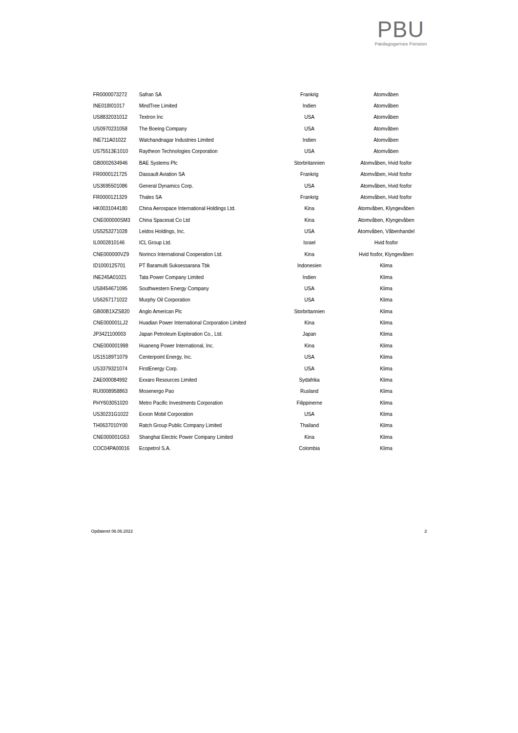PBU
Pædagogernes Pension
| FR0000073272 | Safran SA | Frankrig | Atomvåben |
| INE018I01017 | MindTree Limited | Indien | Atomvåben |
| US8832031012 | Textron Inc | USA | Atomvåben |
| US0970231058 | The Boeing Company | USA | Atomvåben |
| INE711A01022 | Walchandnagar Industries Limited | Indien | Atomvåben |
| US75513E1010 | Raytheon Technologies Corporation | USA | Atomvåben |
| GB0002634946 | BAE Systems Plc | Storbritannien | Atomvåben, Hvid fosfor |
| FR0000121725 | Dassault Aviation SA | Frankrig | Atomvåben, Hvid fosfor |
| US3695501086 | General Dynamics Corp. | USA | Atomvåben, Hvid fosfor |
| FR0000121329 | Thales SA | Frankrig | Atomvåben, Hvid fosfor |
| HK0031044180 | China Aerospace International Holdings Ltd. | Kina | Atomvåben, Klyngevåben |
| CNE000000SM3 | China Spacesat Co Ltd | Kina | Atomvåben, Klyngevåben |
| US5253271028 | Leidos Holdings, Inc. | USA | Atomvåben, Våbenhandel |
| IL0002810146 | ICL Group Ltd. | Israel | Hvid fosfor |
| CNE000000VZ9 | Norinco International Cooperation Ltd. | Kina | Hvid fosfor, Klyngevåben |
| ID1000125701 | PT Baramulti Suksessarana Tbk | Indonesien | Klima |
| INE245A01021 | Tata Power Company Limited | Indien | Klima |
| US8454671095 | Southwestern Energy Company | USA | Klima |
| US6267171022 | Murphy Oil Corporation | USA | Klima |
| GB00B1XZS820 | Anglo American Plc | Storbritannien | Klima |
| CNE000001LJ2 | Huadian Power International Corporation Limited | Kina | Klima |
| JP3421100003 | Japan Petroleum Exploration Co., Ltd. | Japan | Klima |
| CNE000001998 | Huaneng Power International, Inc. | Kina | Klima |
| US15189T1079 | Centerpoint Energy, Inc. | USA | Klima |
| US3379321074 | FirstEnergy Corp. | USA | Klima |
| ZAE000084992 | Exxaro Resources Limited | Sydafrika | Klima |
| RU0008958863 | Mosenergo Pao | Rusland | Klima |
| PHY603051020 | Metro Pacific Investments Corporation | Filippinerne | Klima |
| US30231G1022 | Exxon Mobil Corporation | USA | Klima |
| TH0637010Y00 | Ratch Group Public Company Limited | Thailand | Klima |
| CNE000001G53 | Shanghai Electric Power Company Limited | Kina | Klima |
| COC04PA00016 | Ecopetrol S.A. | Colombia | Klima |
Opdateret 06.06.2022 2